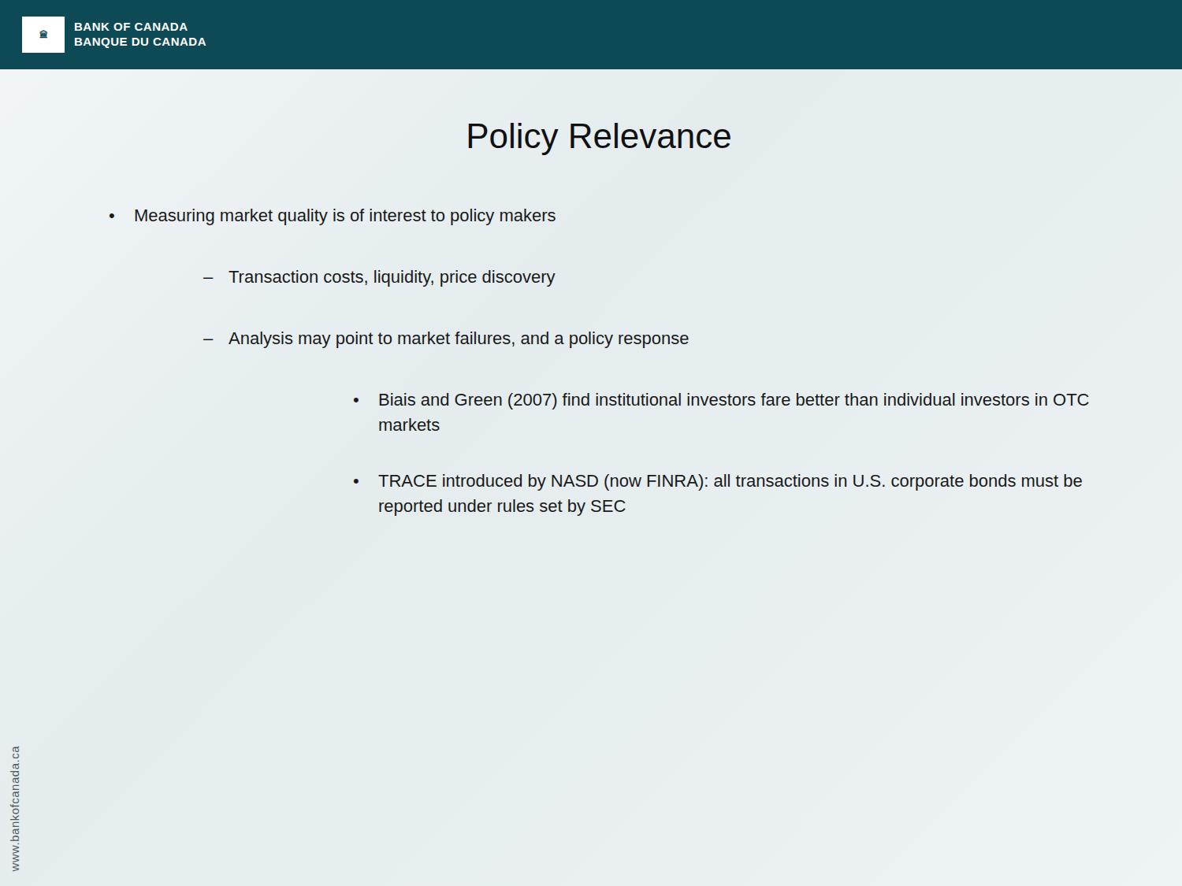🏛
BANK OF CANADA
BANQUE DU CANADA
www.bankofcanada.ca
Policy Relevance
Measuring market quality is of interest to policy makers
Transaction costs, liquidity, price discovery
Analysis may point to market failures, and a policy response
Biais and Green (2007) find institutional investors fare better than individual investors in OTC markets
TRACE introduced by NASD (now FINRA): all transactions in U.S. corporate bonds must be reported under rules set by SEC